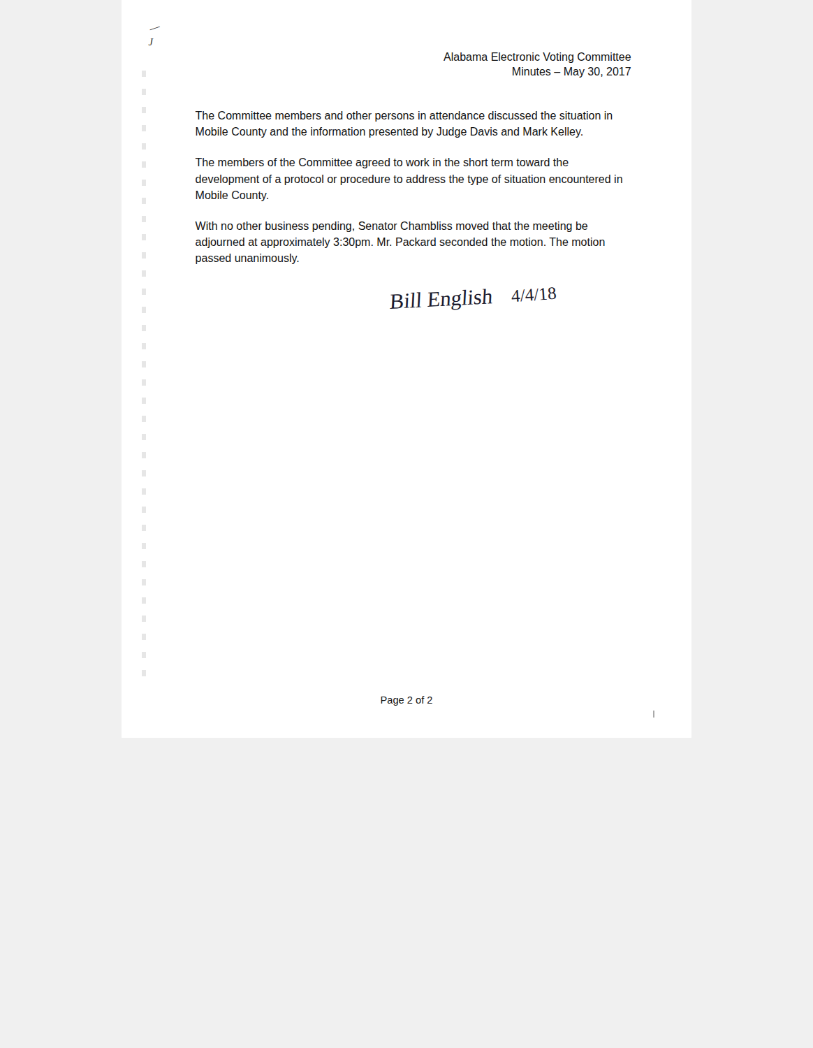— J
Alabama Electronic Voting Committee Minutes – May 30, 2017
The Committee members and other persons in attendance discussed the situation in Mobile County and the information presented by Judge Davis and Mark Kelley.
The members of the Committee agreed to work in the short term toward the development of a protocol or procedure to address the type of situation encountered in Mobile County.
With no other business pending, Senator Chambliss moved that the meeting be adjourned at approximately 3:30pm. Mr. Packard seconded the motion. The motion passed unanimously.
Bill English 4/4/18
Page 2 of 2